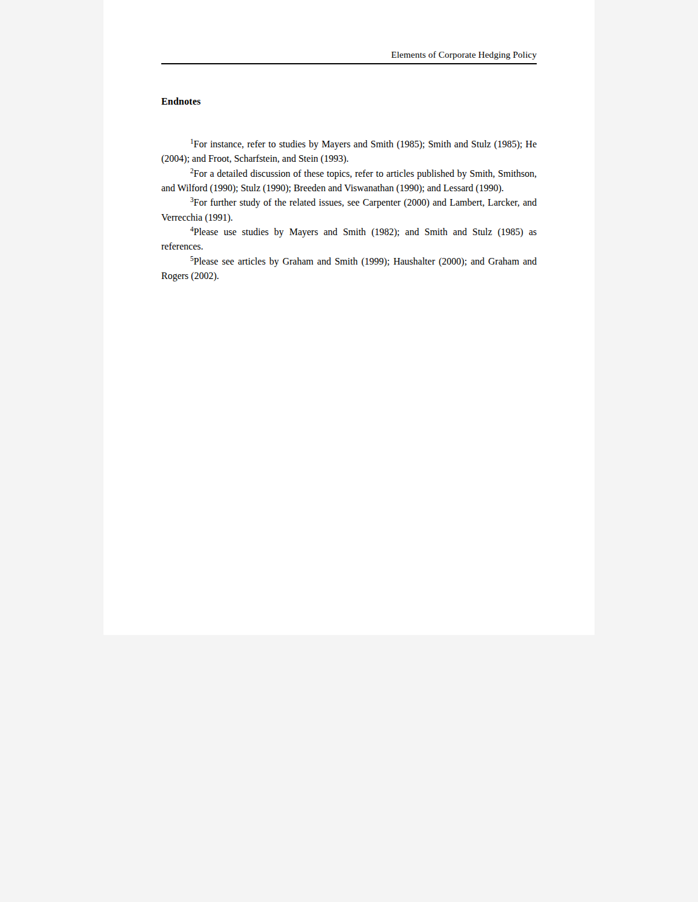Elements of Corporate Hedging Policy
Endnotes
1For instance, refer to studies by Mayers and Smith (1985); Smith and Stulz (1985); He (2004); and Froot, Scharfstein, and Stein (1993).
2For a detailed discussion of these topics, refer to articles published by Smith, Smithson, and Wilford (1990); Stulz (1990); Breeden and Viswanathan (1990); and Lessard (1990).
3For further study of the related issues, see Carpenter (2000) and Lambert, Larcker, and Verrecchia (1991).
4Please use studies by Mayers and Smith (1982); and Smith and Stulz (1985) as references.
5Please see articles by Graham and Smith (1999); Haushalter (2000); and Graham and Rogers (2002).